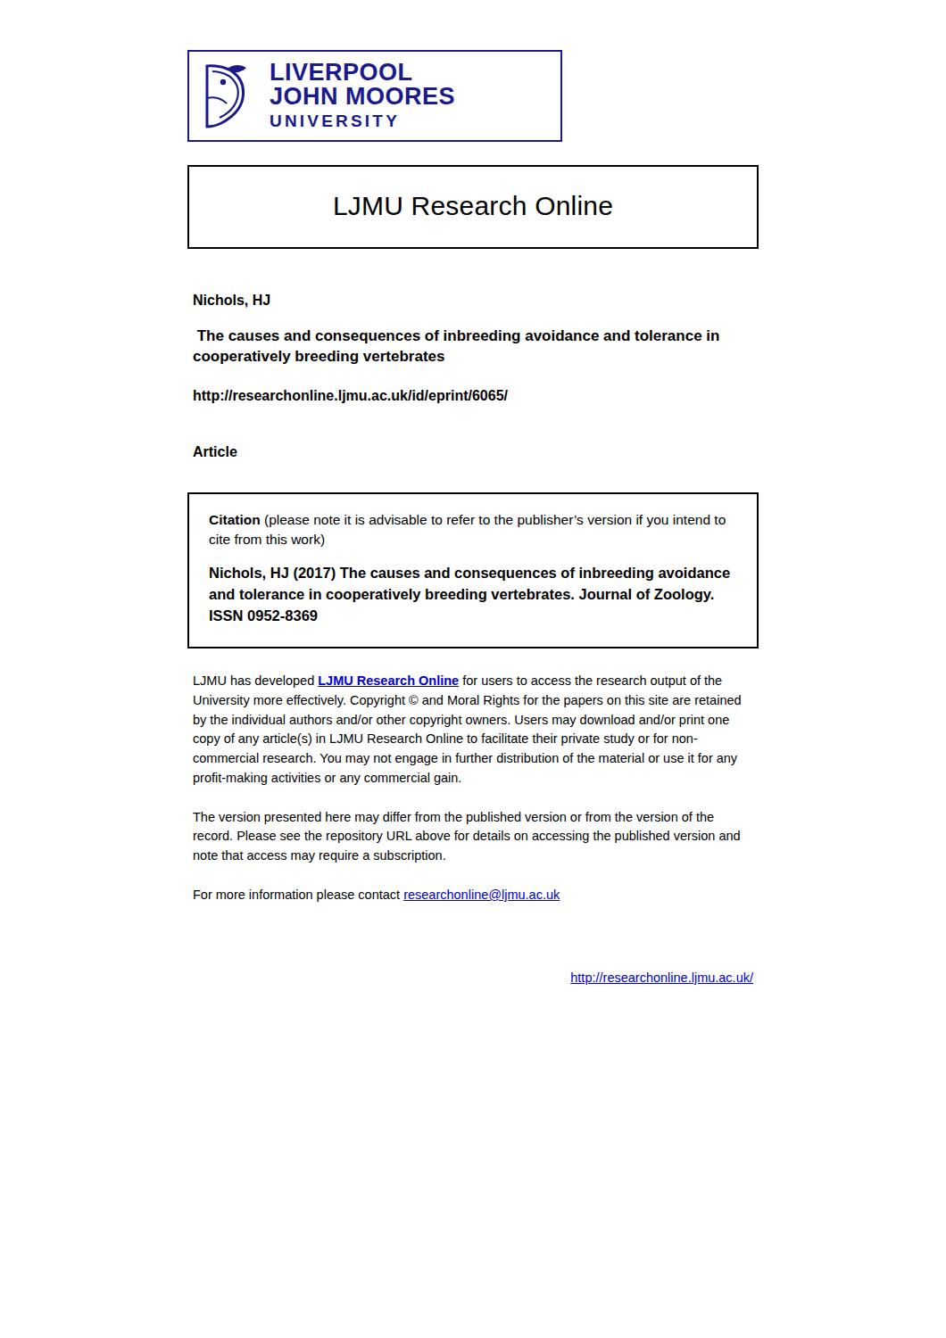LIVERPOOL JOHN MOORES UNIVERSITY
LJMU Research Online
Nichols, HJ
The causes and consequences of inbreeding avoidance and tolerance in cooperatively breeding vertebrates
http://researchonline.ljmu.ac.uk/id/eprint/6065/
Article
Citation (please note it is advisable to refer to the publisher’s version if you intend to cite from this work)
Nichols, HJ (2017) The causes and consequences of inbreeding avoidance and tolerance in cooperatively breeding vertebrates. Journal of Zoology. ISSN 0952-8369
LJMU has developed LJMU Research Online for users to access the research output of the University more effectively. Copyright © and Moral Rights for the papers on this site are retained by the individual authors and/or other copyright owners. Users may download and/or print one copy of any article(s) in LJMU Research Online to facilitate their private study or for non-commercial research. You may not engage in further distribution of the material or use it for any profit-making activities or any commercial gain.
The version presented here may differ from the published version or from the version of the record. Please see the repository URL above for details on accessing the published version and note that access may require a subscription.
For more information please contact researchonline@ljmu.ac.uk
http://researchonline.ljmu.ac.uk/